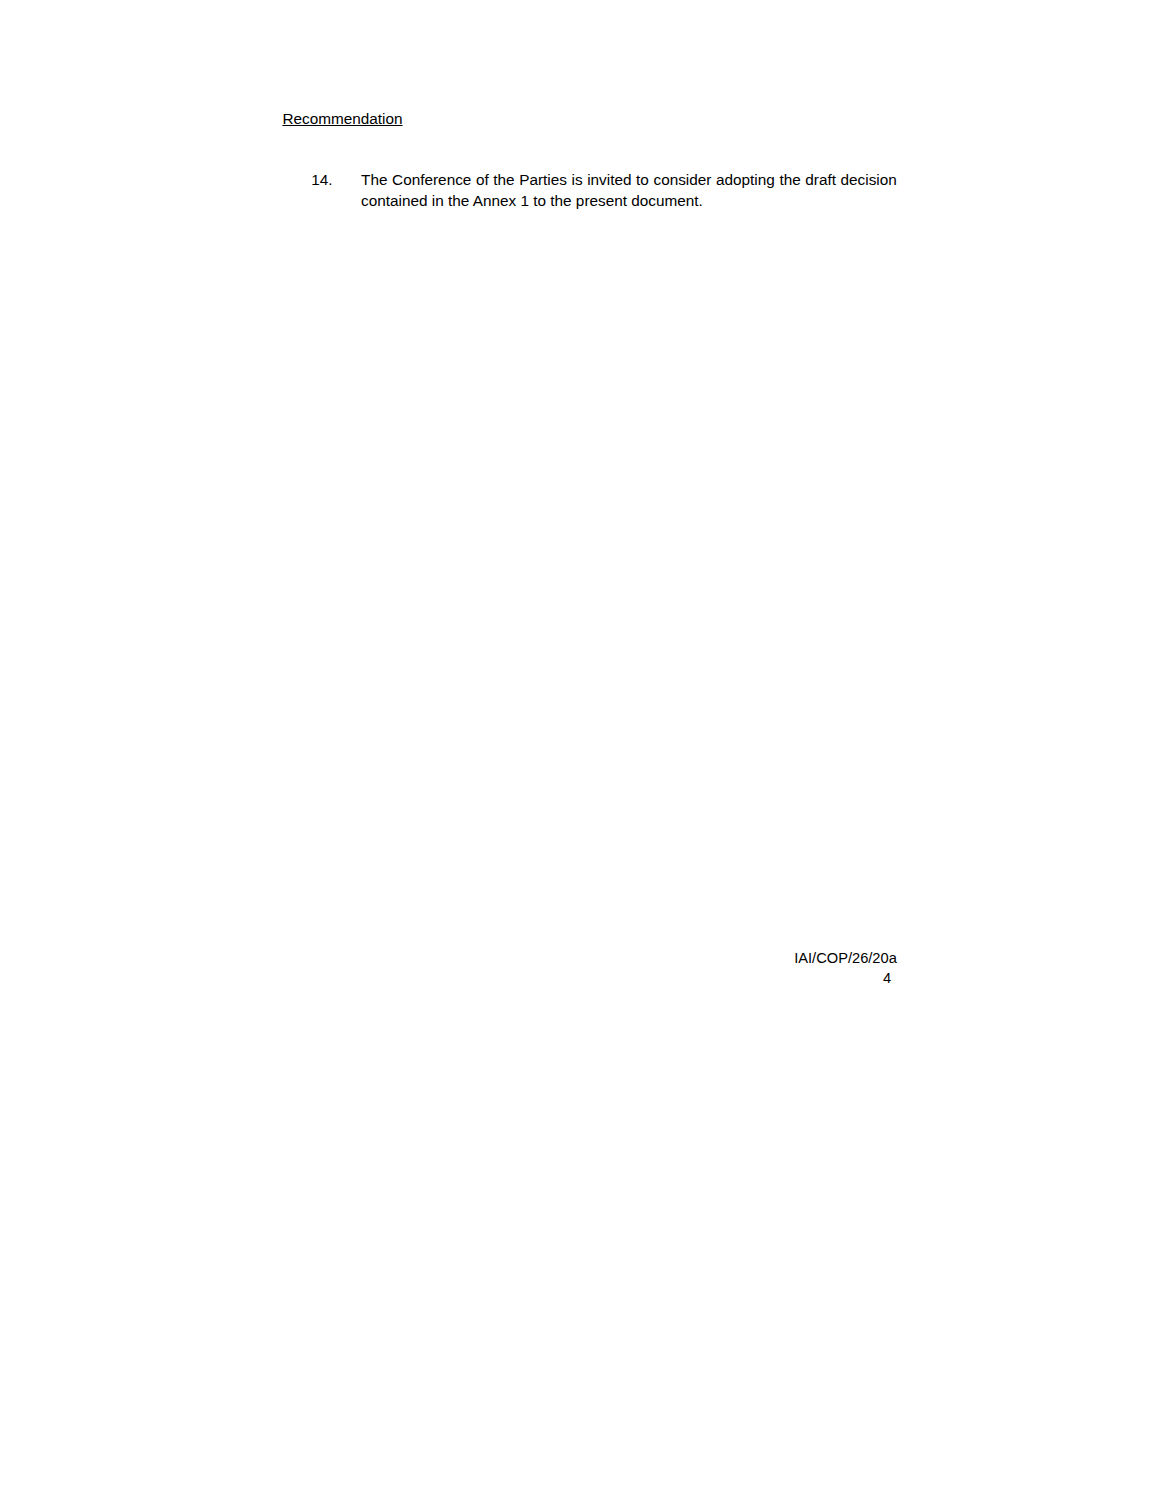Recommendation
14. The Conference of the Parties is invited to consider adopting the draft decision contained in the Annex 1 to the present document.
IAI/COP/26/20a 4